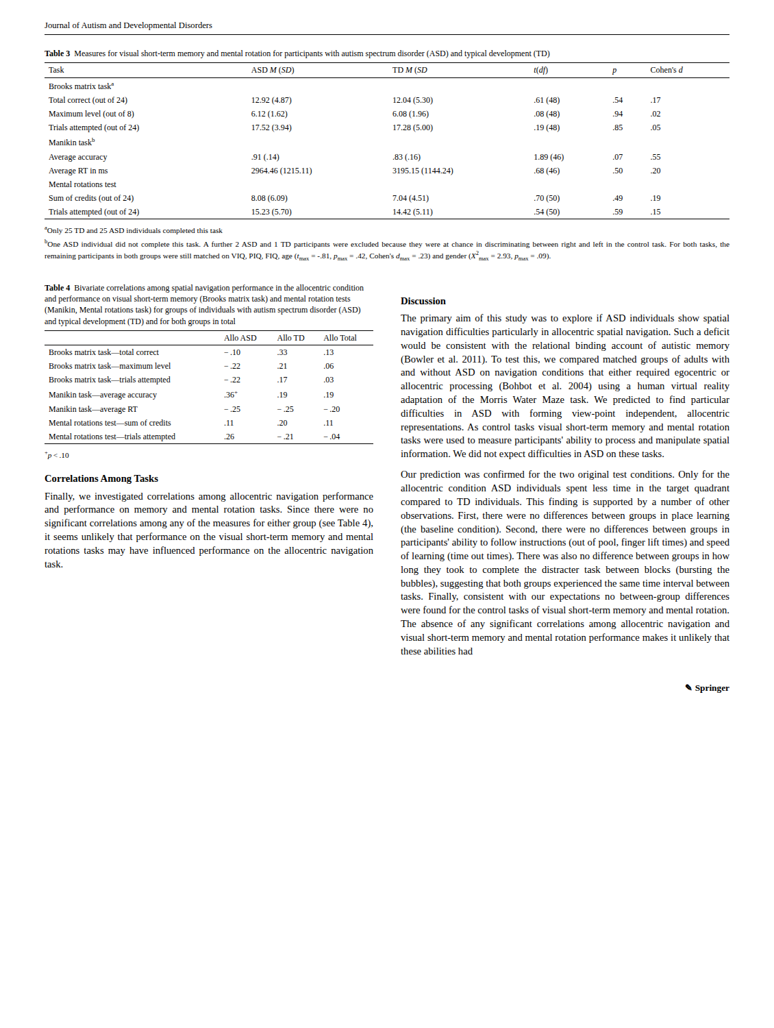Journal of Autism and Developmental Disorders
Table 3 Measures for visual short-term memory and mental rotation for participants with autism spectrum disorder (ASD) and typical development (TD)
| Task | ASD M ( SD ) | TD M ( SD | t ( df ) | p | Cohen's d |
| --- | --- | --- | --- | --- | --- |
| Brooks matrix task a | | | | | |
| Total correct (out of 24) | 12.92 (4.87) | 12.04 (5.30) | .61 (48) | .54 | .17 |
| Maximum level (out of 8) | 6.12 (1.62) | 6.08 (1.96) | .08 (48) | .94 | .02 |
| Trials attempted (out of 24) | 17.52 (3.94) | 17.28 (5.00) | .19 (48) | .85 | .05 |
| Manikin task b | | | | | |
| Average accuracy | .91 (.14) | .83 (.16) | 1.89 (46) | .07 | .55 |
| Average RT in ms | 2964.46 (1215.11) | 3195.15 (1144.24) | .68 (46) | .50 | .20 |
| Mental rotations test | | | | | |
| Sum of credits (out of 24) | 8.08 (6.09) | 7.04 (4.51) | .70 (50) | .49 | .19 |
| Trials attempted (out of 24) | 15.23 (5.70) | 14.42 (5.11) | .54 (50) | .59 | .15 |
aOnly 25 TD and 25 ASD individuals completed this task
bOne ASD individual did not complete this task. A further 2 ASD and 1 TD participants were excluded because they were at chance in discriminating between right and left in the control task. For both tasks, the remaining participants in both groups were still matched on VIQ, PIQ, FIQ, age (tmax = -.81, pmax = .42, Cohen's dmax = .23) and gender (X2max = 2.93, pmax = .09).
Table 4 Bivariate correlations among spatial navigation performance in the allocentric condition and performance on visual short-term memory (Brooks matrix task) and mental rotation tests (Manikin, Mental rotations task) for groups of individuals with autism spectrum disorder (ASD) and typical development (TD) and for both groups in total
| | Allo ASD | Allo TD | Allo Total |
| --- | --- | --- | --- |
| Brooks matrix task—total correct | − .10 | .33 | .13 |
| Brooks matrix task—maximum level | − .22 | .21 | .06 |
| Brooks matrix task—trials attempted | − .22 | .17 | .03 |
| Manikin task—average accuracy | .36 + | .19 | .19 |
| Manikin task—average RT | − .25 | − .25 | − .20 |
| Mental rotations test—sum of credits | .11 | .20 | .11 |
| Mental rotations test—trials attempted | .26 | − .21 | − .04 |
+p < .10
Correlations Among Tasks
Finally, we investigated correlations among allocentric navigation performance and performance on memory and mental rotation tasks. Since there were no significant correlations among any of the measures for either group (see Table 4), it seems unlikely that performance on the visual short-term memory and mental rotations tasks may have influenced performance on the allocentric navigation task.
Discussion
The primary aim of this study was to explore if ASD individuals show spatial navigation difficulties particularly in allocentric spatial navigation. Such a deficit would be consistent with the relational binding account of autistic memory (Bowler et al. 2011). To test this, we compared matched groups of adults with and without ASD on navigation conditions that either required egocentric or allocentric processing (Bohbot et al. 2004) using a human virtual reality adaptation of the Morris Water Maze task. We predicted to find particular difficulties in ASD with forming view-point independent, allocentric representations. As control tasks visual short-term memory and mental rotation tasks were used to measure participants' ability to process and manipulate spatial information. We did not expect difficulties in ASD on these tasks.
Our prediction was confirmed for the two original test conditions. Only for the allocentric condition ASD individuals spent less time in the target quadrant compared to TD individuals. This finding is supported by a number of other observations. First, there were no differences between groups in place learning (the baseline condition). Second, there were no differences between groups in participants' ability to follow instructions (out of pool, finger lift times) and speed of learning (time out times). There was also no difference between groups in how long they took to complete the distracter task between blocks (bursting the bubbles), suggesting that both groups experienced the same time interval between tasks. Finally, consistent with our expectations no between-group differences were found for the control tasks of visual short-term memory and mental rotation. The absence of any significant correlations among allocentric navigation and visual short-term memory and mental rotation performance makes it unlikely that these abilities had
✎ Springer